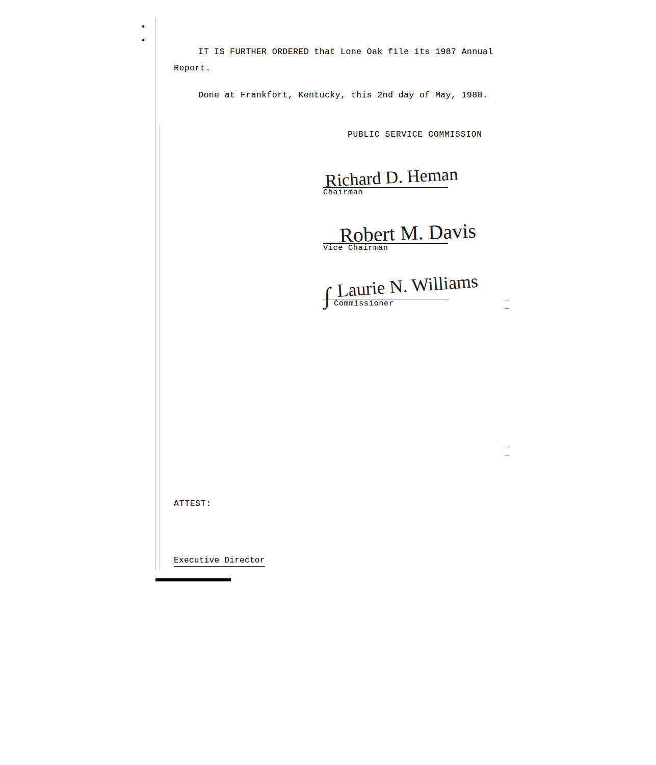•
•
IT IS FURTHER ORDERED that Lone Oak file its 1987 Annual Report.
Done at Frankfort, Kentucky, this 2nd day of May, 1988.
PUBLIC SERVICE COMMISSION
Richard D. Heman Chairman
Robert M. Davis Vice Chairman
∫ Laurie N. Williams Commissioner
ATTEST:
Executive Director
—
—
—
—